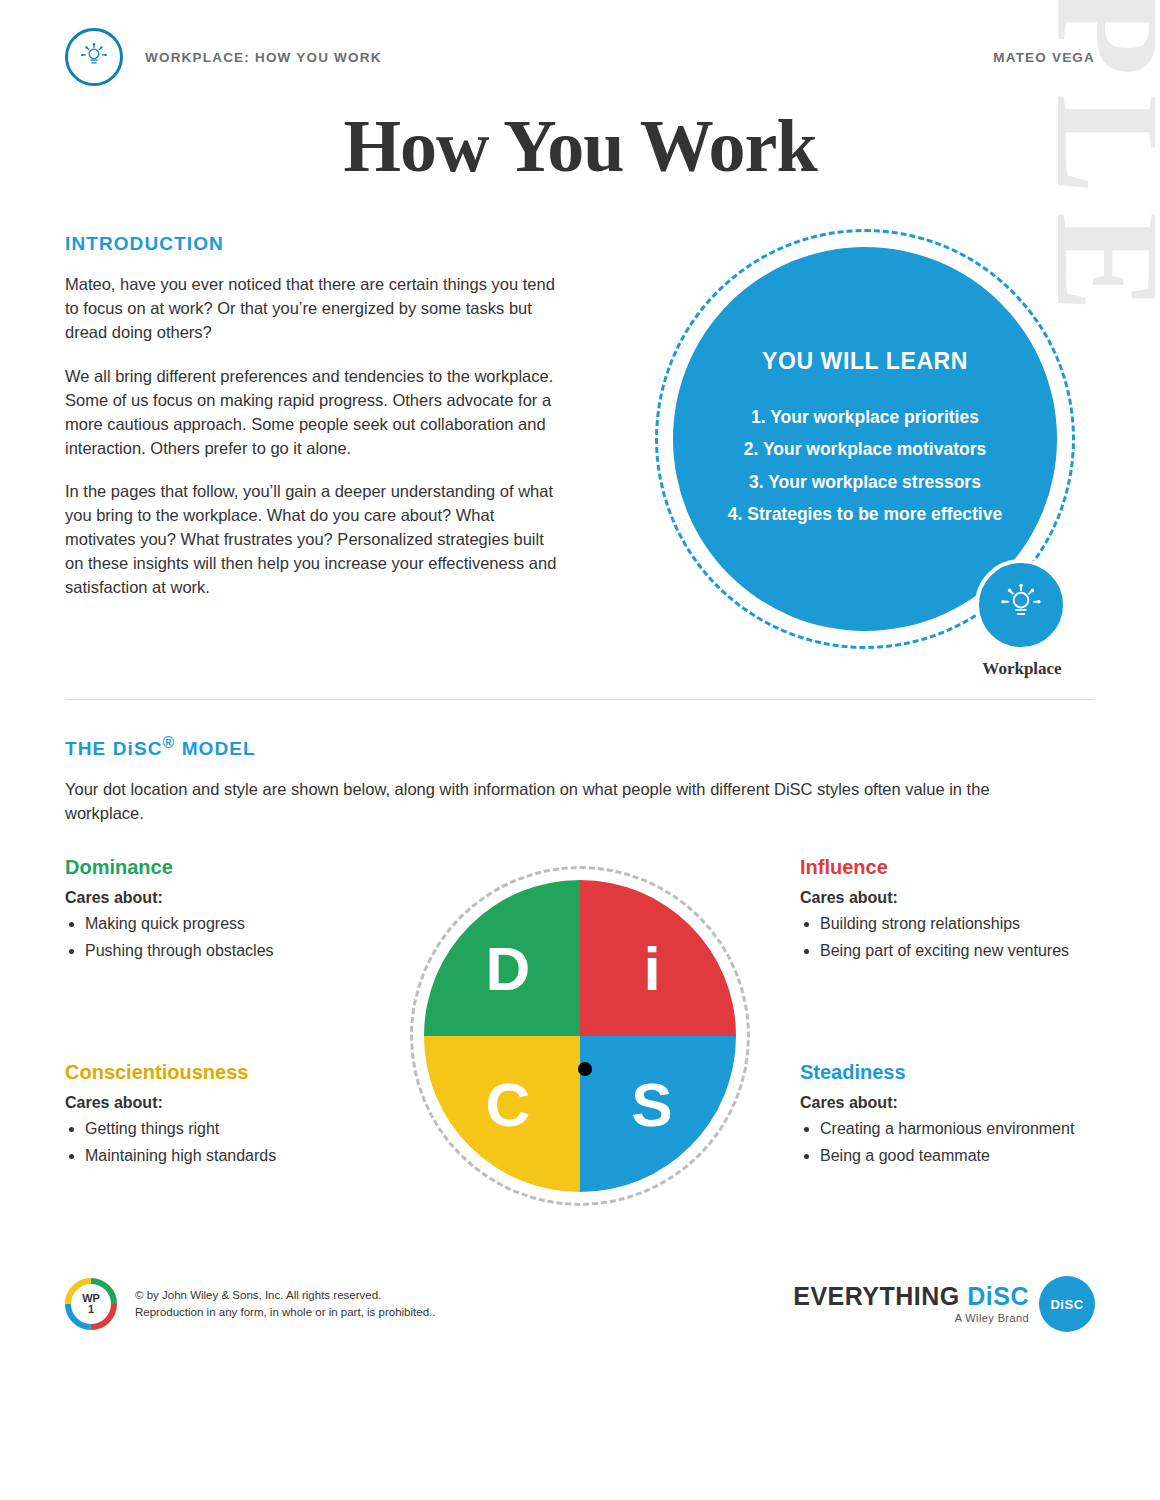SAMPLE
WORKPLACE: HOW YOU WORK
MATEO VEGA
How You Work
INTRODUCTION
Mateo, have you ever noticed that there are certain things you tend to focus on at work? Or that you’re energized by some tasks but dread doing others?
We all bring different preferences and tendencies to the workplace. Some of us focus on making rapid progress. Others advocate for a more cautious approach. Some people seek out collaboration and interaction. Others prefer to go it alone.
In the pages that follow, you’ll gain a deeper understanding of what you bring to the workplace. What do you care about? What motivates you? What frustrates you? Personalized strategies built on these insights will then help you increase your effectiveness and satisfaction at work.
YOU WILL LEARN
1. Your workplace priorities
2. Your workplace motivators
3. Your workplace stressors
4. Strategies to be more effective
Workplace
THE DiSC® MODEL
Your dot location and style are shown below, along with information on what people with different DiSC styles often value in the workplace.
Dominance
Cares about:
Making quick progress
Pushing through obstacles
D
i
C
S
Influence
Cares about:
Building strong relationships
Being part of exciting new ventures
Conscientiousness
Cares about:
Getting things right
Maintaining high standards
Steadiness
Cares about:
Creating a harmonious environment
Being a good teammate
WP 1
© by John Wiley & Sons, Inc. All rights reserved.
Reproduction in any form, in whole or in part, is prohibited..
EVERYTHING DiSC
A Wiley Brand
DiSC